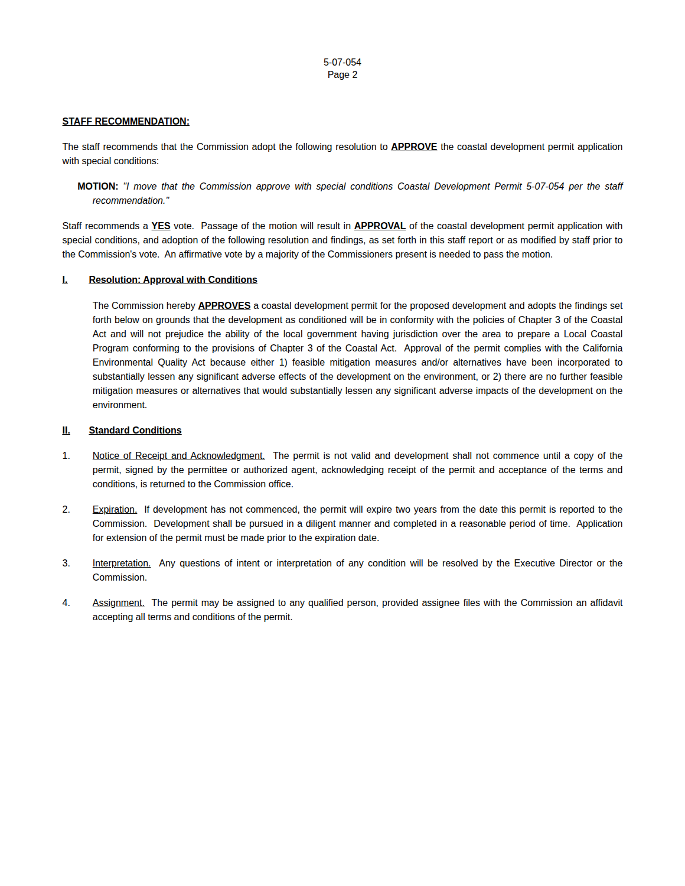5-07-054
Page 2
STAFF RECOMMENDATION:
The staff recommends that the Commission adopt the following resolution to APPROVE the coastal development permit application with special conditions:
MOTION: "I move that the Commission approve with special conditions Coastal Development Permit 5-07-054 per the staff recommendation."
Staff recommends a YES vote. Passage of the motion will result in APPROVAL of the coastal development permit application with special conditions, and adoption of the following resolution and findings, as set forth in this staff report or as modified by staff prior to the Commission's vote. An affirmative vote by a majority of the Commissioners present is needed to pass the motion.
I. Resolution: Approval with Conditions
The Commission hereby APPROVES a coastal development permit for the proposed development and adopts the findings set forth below on grounds that the development as conditioned will be in conformity with the policies of Chapter 3 of the Coastal Act and will not prejudice the ability of the local government having jurisdiction over the area to prepare a Local Coastal Program conforming to the provisions of Chapter 3 of the Coastal Act. Approval of the permit complies with the California Environmental Quality Act because either 1) feasible mitigation measures and/or alternatives have been incorporated to substantially lessen any significant adverse effects of the development on the environment, or 2) there are no further feasible mitigation measures or alternatives that would substantially lessen any significant adverse impacts of the development on the environment.
II. Standard Conditions
Notice of Receipt and Acknowledgment. The permit is not valid and development shall not commence until a copy of the permit, signed by the permittee or authorized agent, acknowledging receipt of the permit and acceptance of the terms and conditions, is returned to the Commission office.
Expiration. If development has not commenced, the permit will expire two years from the date this permit is reported to the Commission. Development shall be pursued in a diligent manner and completed in a reasonable period of time. Application for extension of the permit must be made prior to the expiration date.
Interpretation. Any questions of intent or interpretation of any condition will be resolved by the Executive Director or the Commission.
Assignment. The permit may be assigned to any qualified person, provided assignee files with the Commission an affidavit accepting all terms and conditions of the permit.